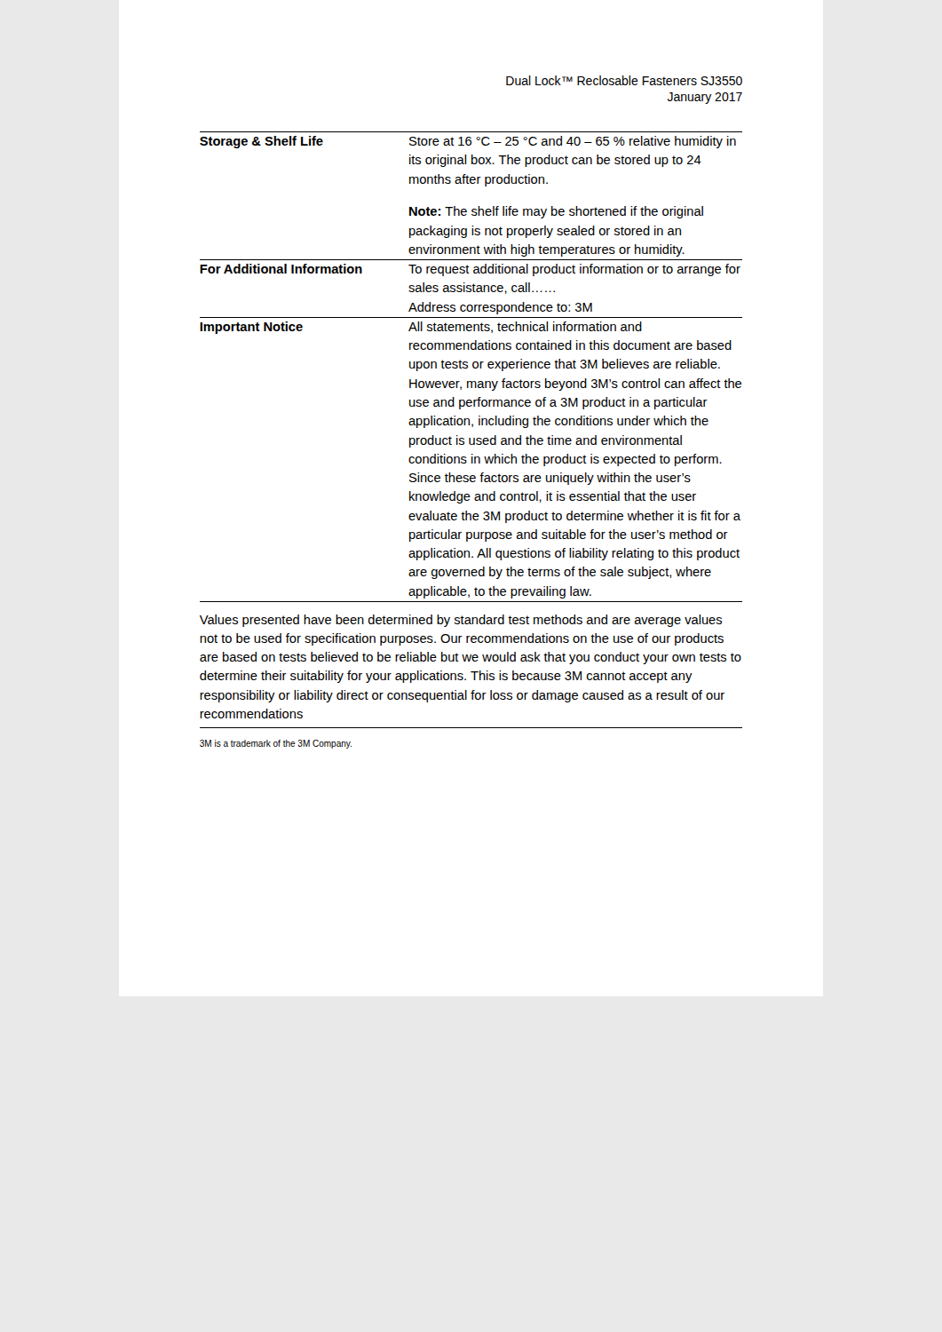Dual Lock™ Reclosable Fasteners SJ3550
January 2017
| Storage & Shelf Life | Store at 16 °C – 25 °C and 40 – 65 % relative humidity in its original box. The product can be stored up to 24 months after production. Note: The shelf life may be shortened if the original packaging is not properly sealed or stored in an environment with high temperatures or humidity. |
| For Additional Information | To request additional product information or to arrange for sales assistance, call…… Address correspondence to: 3M |
| Important Notice | All statements, technical information and recommendations contained in this document are based upon tests or experience that 3M believes are reliable. However, many factors beyond 3M’s control can affect the use and performance of a 3M product in a particular application, including the conditions under which the product is used and the time and environmental conditions in which the product is expected to perform. Since these factors are uniquely within the user’s knowledge and control, it is essential that the user evaluate the 3M product to determine whether it is fit for a particular purpose and suitable for the user’s method or application. All questions of liability relating to this product are governed by the terms of the sale subject, where applicable, to the prevailing law. |
Values presented have been determined by standard test methods and are average values not to be used for specification purposes. Our recommendations on the use of our products are based on tests believed to be reliable but we would ask that you conduct your own tests to determine their suitability for your applications. This is because 3M cannot accept any responsibility or liability direct or consequential for loss or damage caused as a result of our recommendations
3M is a trademark of the 3M Company.